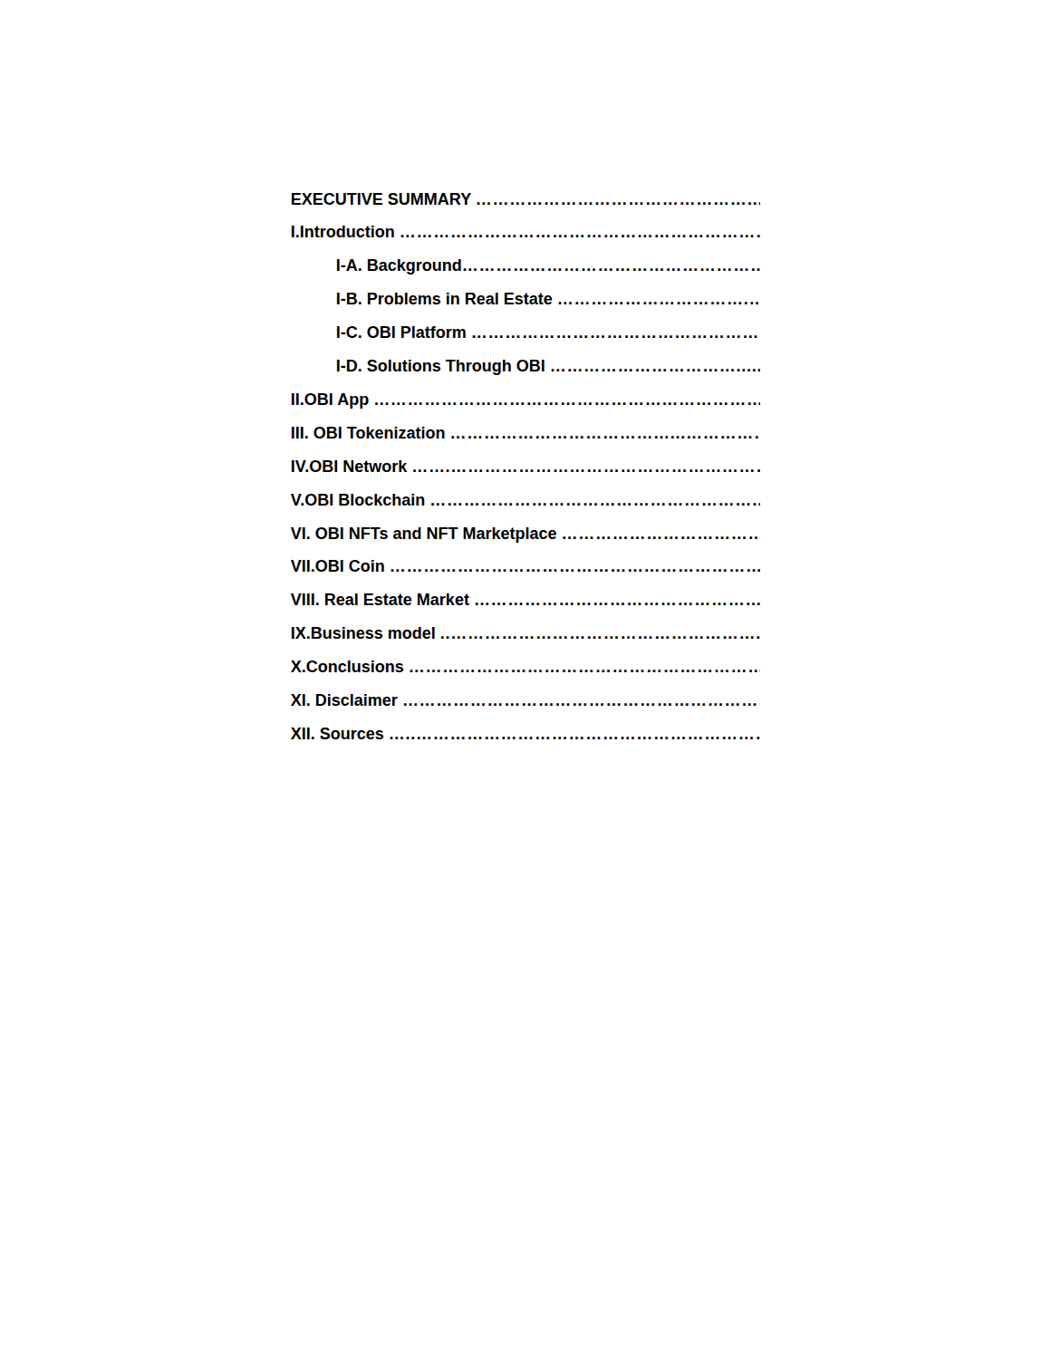EXECUTIVE SUMMARY ………………………………………………… 01
I.Introduction …………………………………………………………..… 03
I-A. Background…………………………………………………... 04
I-B. Problems in Real Estate …………………………….…….. 05
I-C. OBI Platform ……………………………………………... 05
I-D. Solutions Through OBI …………………………….....… 06
II.OBI App ………………………………………………………………….. 09
III. OBI Tokenization …………………………………...……………………. 10
IV.OBI Network …….……………………………………………………….... 11
V.OBI Blockchain ………………………………………………………… 12
VI. OBI NFTs and NFT Marketplace ……………………………………. 14
VII.OBI Coin ……………………………………………………………….. 14
VIII. Real Estate Market ………………………………………………… 15
IX.Business model ..……………………………………………….….. 16
X.Conclusions …………………………………………………………. 16
XI. Disclaimer ……………………………………………………………. 16
XII. Sources …..…………………………………………………………… 17